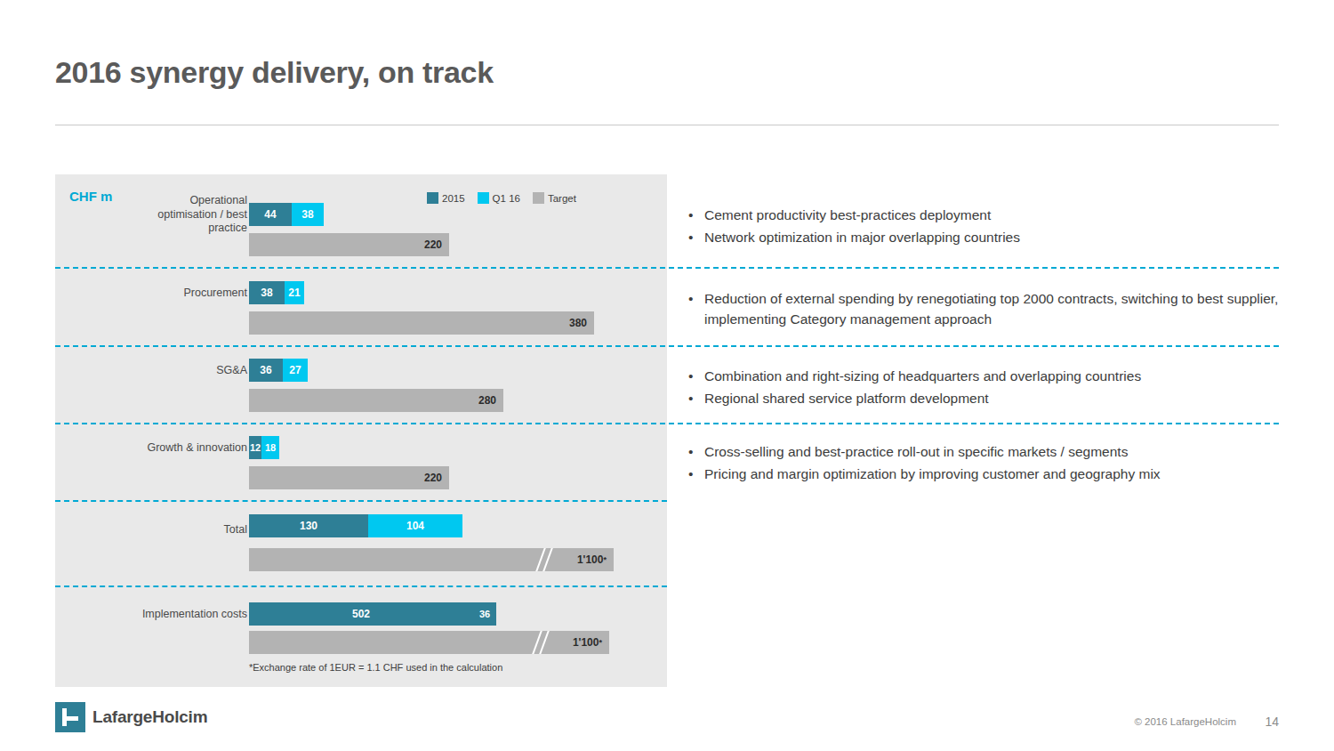2016 synergy delivery, on track
CHF m
2015 Q1 16 Target
Operational
optimisation / best
practice
44
38
220
Procurement
38
21
380
SG&A
36
27
280
Growth & innovation
12
18
220
Total
130
104
1'100*
Implementation costs
502
36
1'100*
*Exchange rate of 1EUR = 1.1 CHF used in the calculation
Cement productivity best-practices deployment
Network optimization in major overlapping countries
Reduction of external spending by renegotiating top 2000 contracts, switching to best supplier, implementing Category management approach
Combination and right-sizing of headquarters and overlapping countries
Regional shared service platform development
Cross-selling and best-practice roll-out in specific markets / segments
Pricing and margin optimization by improving customer and geography mix
LafargeHolcim
© 2016 LafargeHolcim
14